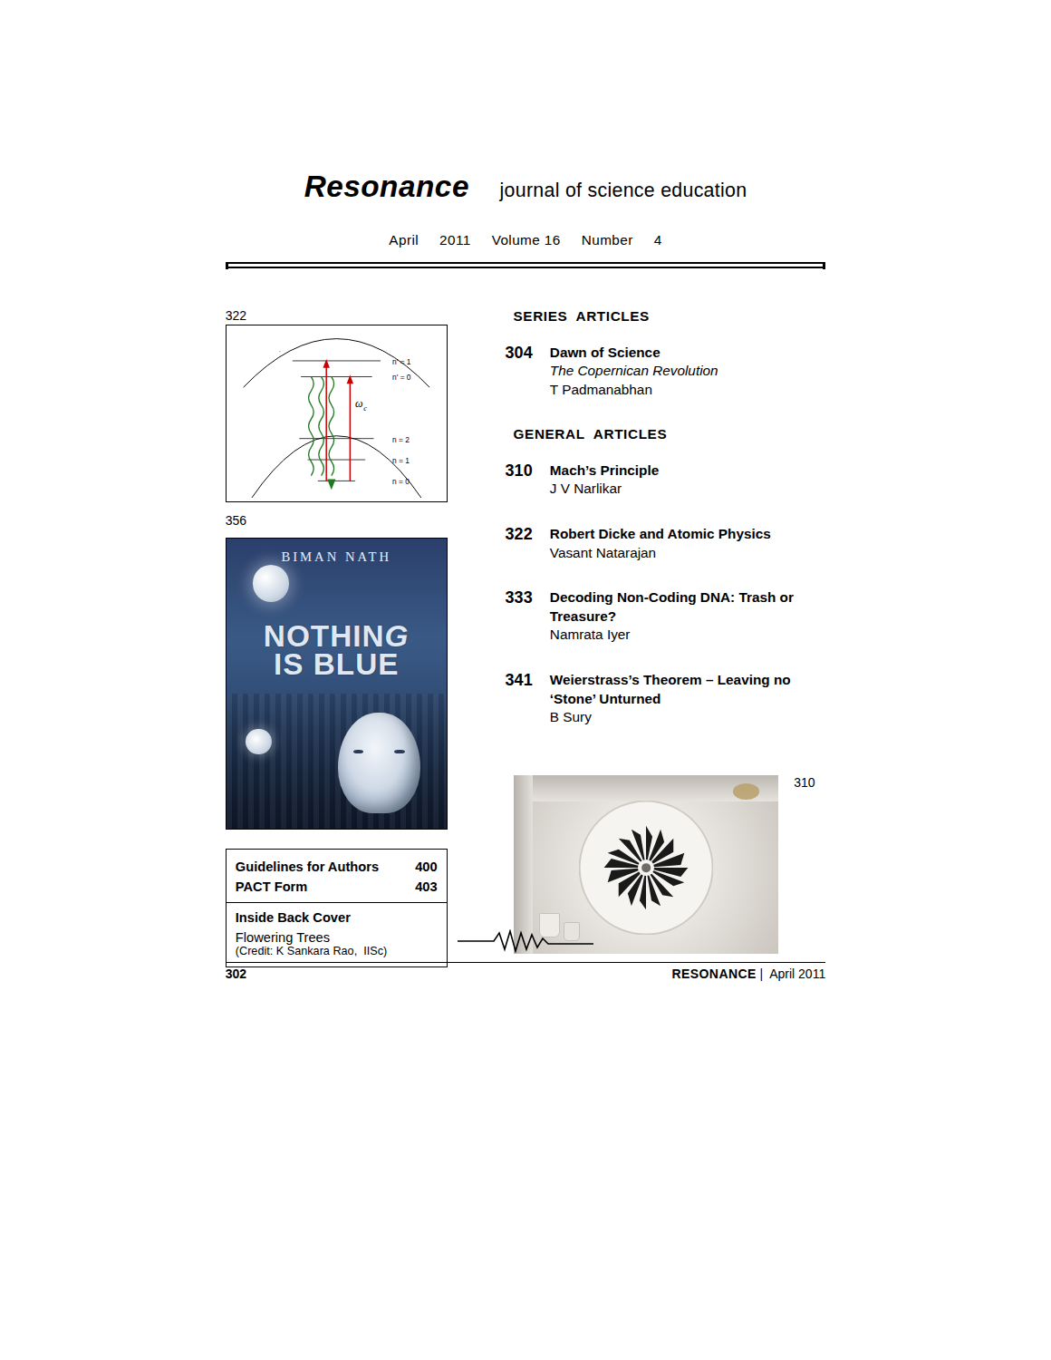Resonance journal of science education
April 2011 Volume 16 Number 4
322
n' = 1 n' = 0 n = 2 n = 1 n = 0 ω c .
356
BIMAN NATH
NOTHING
IS BLUE
Guidelines for Authors 400
PACT Form 403
Inside Back Cover
Flowering Trees
(Credit: K Sankara Rao, IISc)
SERIES ARTICLES
304
Dawn of Science
The Copernican Revolution
T Padmanabhan
GENERAL ARTICLES
310
Mach’s Principle
J V Narlikar
322
Robert Dicke and Atomic Physics
Vasant Natarajan
333
Decoding Non-Coding DNA: Trash or Treasure?
Namrata Iyer
341
Weierstrass’s Theorem – Leaving no ‘Stone’ Unturned
B Sury
310
302
RESONANCE | April 2011